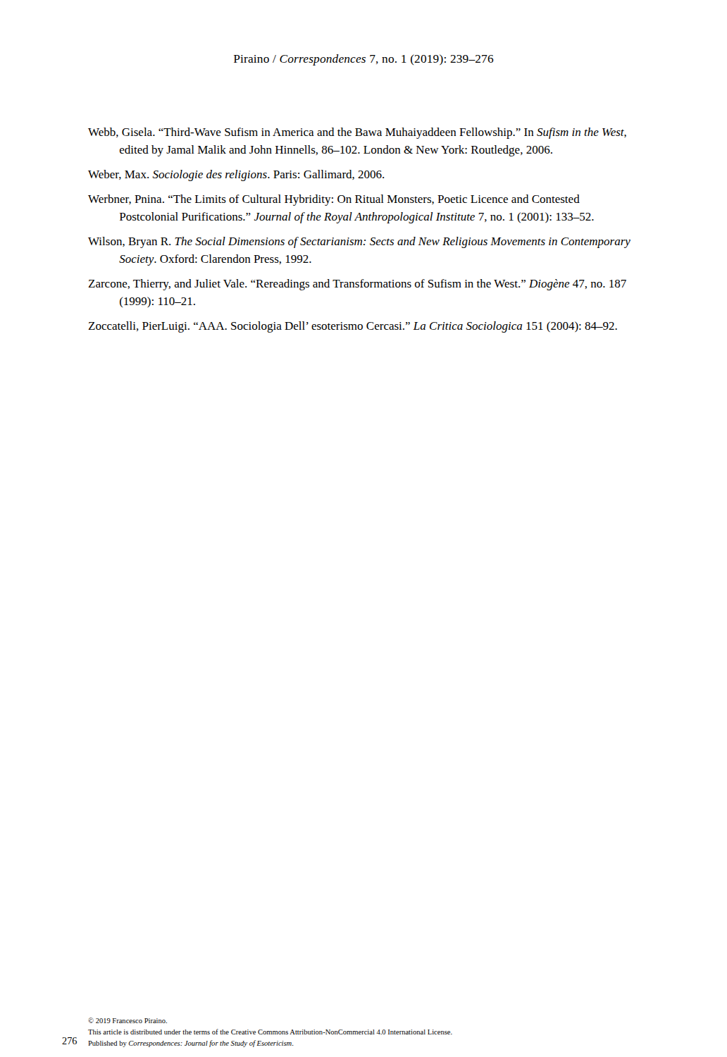Piraino / Correspondences 7, no. 1 (2019): 239–276
Webb, Gisela. “Third-Wave Sufism in America and the Bawa Muhaiyaddeen Fellowship.” In Sufism in the West, edited by Jamal Malik and John Hinnells, 86–102. London & New York: Routledge, 2006.
Weber, Max. Sociologie des religions. Paris: Gallimard, 2006.
Werbner, Pnina. “The Limits of Cultural Hybridity: On Ritual Monsters, Poetic Licence and Contested Postcolonial Purifications.” Journal of the Royal Anthropological Institute 7, no. 1 (2001): 133–52.
Wilson, Bryan R. The Social Dimensions of Sectarianism: Sects and New Religious Movements in Contemporary Society. Oxford: Clarendon Press, 1992.
Zarcone, Thierry, and Juliet Vale. “Rereadings and Transformations of Sufism in the West.” Diogène 47, no. 187 (1999): 110–21.
Zoccatelli, PierLuigi. “AAA. Sociologia Dell’ esoterismo Cercasi.” La Critica Sociologica 151 (2004): 84–92.
276
© 2019 Francesco Piraino.
This article is distributed under the terms of the Creative Commons Attribution-NonCommercial 4.0 International License.
Published by Correspondences: Journal for the Study of Esotericism.